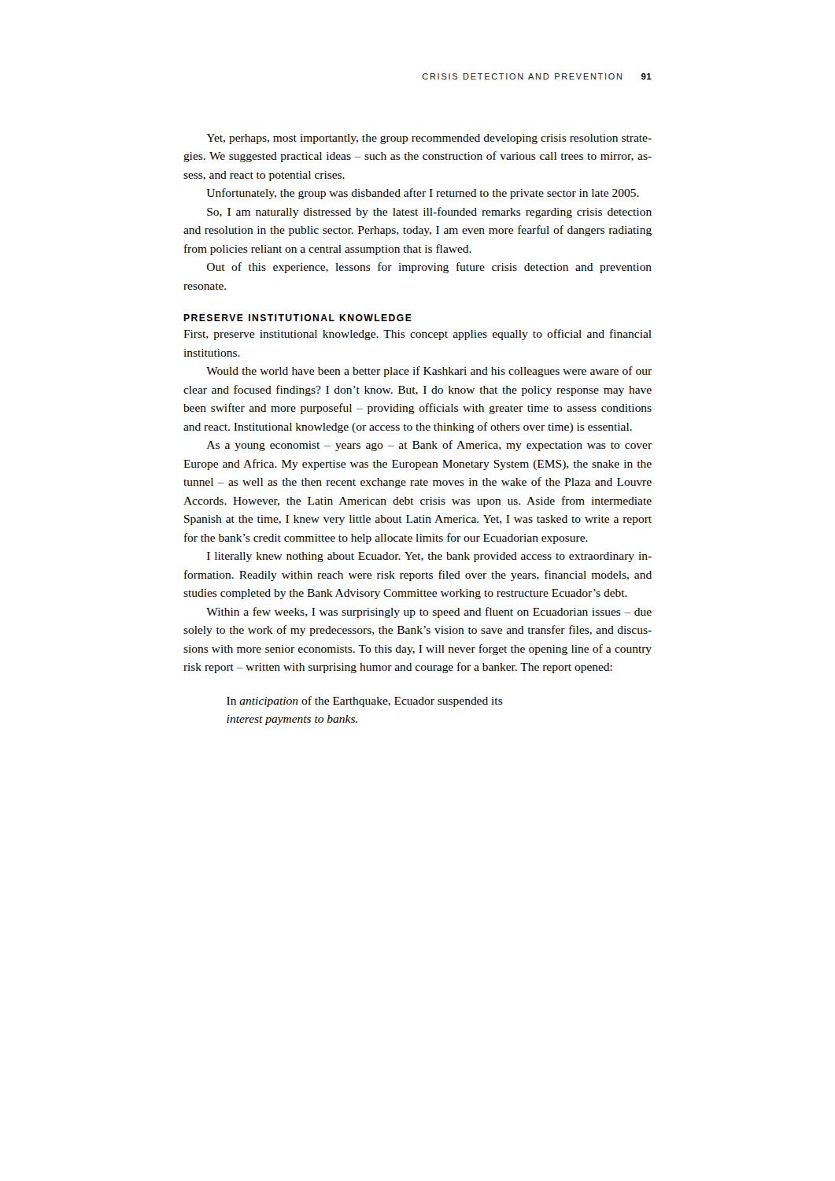Crisis Detection and Prevention 91
Yet, perhaps, most importantly, the group recommended developing crisis resolution strategies. We suggested practical ideas – such as the construction of various call trees to mirror, assess, and react to potential crises.
Unfortunately, the group was disbanded after I returned to the private sector in late 2005.
So, I am naturally distressed by the latest ill-founded remarks regarding crisis detection and resolution in the public sector. Perhaps, today, I am even more fearful of dangers radiating from policies reliant on a central assumption that is flawed.
Out of this experience, lessons for improving future crisis detection and prevention resonate.
Preserve Institutional Knowledge
First, preserve institutional knowledge. This concept applies equally to official and financial institutions.
Would the world have been a better place if Kashkari and his colleagues were aware of our clear and focused findings? I don’t know. But, I do know that the policy response may have been swifter and more purposeful – providing officials with greater time to assess conditions and react. Institutional knowledge (or access to the thinking of others over time) is essential.
As a young economist – years ago – at Bank of America, my expectation was to cover Europe and Africa. My expertise was the European Monetary System (EMS), the snake in the tunnel – as well as the then recent exchange rate moves in the wake of the Plaza and Louvre Accords. However, the Latin American debt crisis was upon us. Aside from intermediate Spanish at the time, I knew very little about Latin America. Yet, I was tasked to write a report for the bank’s credit committee to help allocate limits for our Ecuadorian exposure.
I literally knew nothing about Ecuador. Yet, the bank provided access to extraordinary information. Readily within reach were risk reports filed over the years, financial models, and studies completed by the Bank Advisory Committee working to restructure Ecuador’s debt.
Within a few weeks, I was surprisingly up to speed and fluent on Ecuadorian issues – due solely to the work of my predecessors, the Bank’s vision to save and transfer files, and discussions with more senior economists. To this day, I will never forget the opening line of a country risk report – written with surprising humor and courage for a banker. The report opened:
In anticipation of the Earthquake, Ecuador suspended its
interest payments to banks.